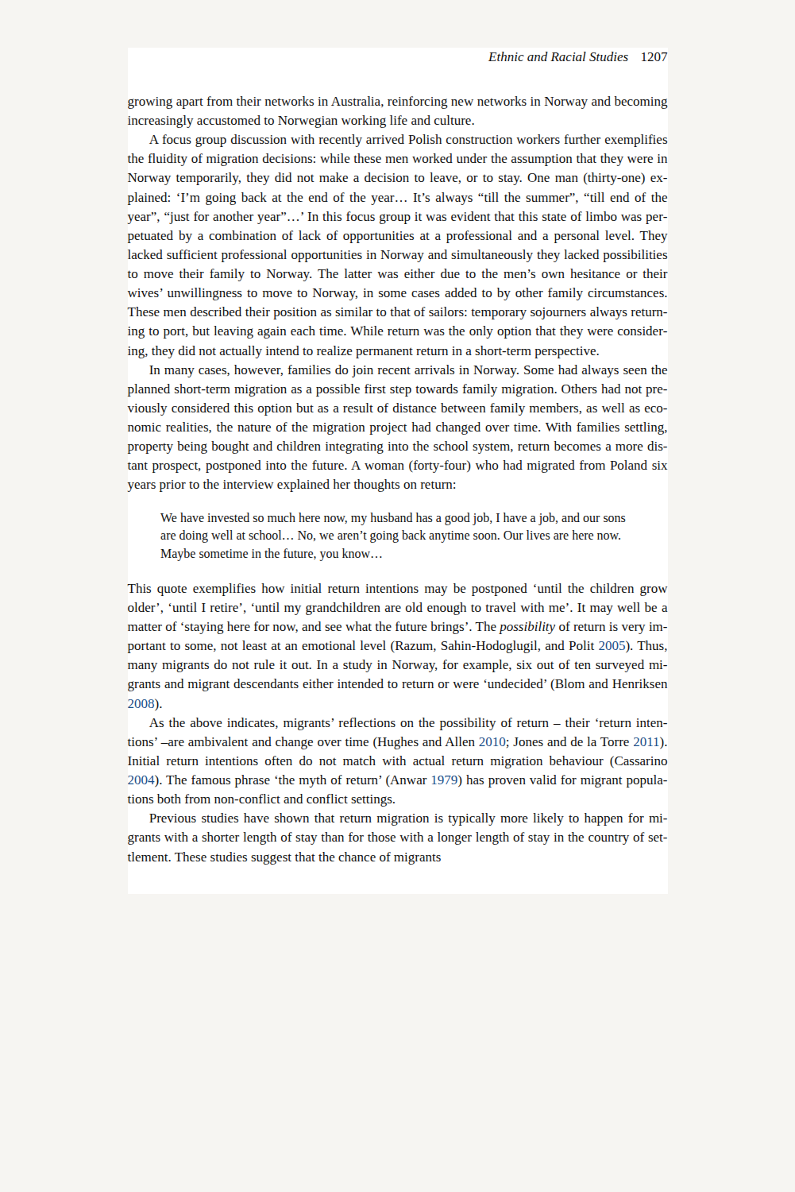Ethnic and Racial Studies 1207
growing apart from their networks in Australia, reinforcing new networks in Norway and becoming increasingly accustomed to Norwegian working life and culture.
A focus group discussion with recently arrived Polish construction workers further exemplifies the fluidity of migration decisions: while these men worked under the assumption that they were in Norway temporarily, they did not make a decision to leave, or to stay. One man (thirty-one) explained: ‘I’m going back at the end of the year… It’s always “till the summer”, “till end of the year”, “just for another year”…’ In this focus group it was evident that this state of limbo was perpetuated by a combination of lack of opportunities at a professional and a personal level. They lacked sufficient professional opportunities in Norway and simultaneously they lacked possibilities to move their family to Norway. The latter was either due to the men’s own hesitance or their wives’ unwillingness to move to Norway, in some cases added to by other family circumstances. These men described their position as similar to that of sailors: temporary sojourners always returning to port, but leaving again each time. While return was the only option that they were considering, they did not actually intend to realize permanent return in a short-term perspective.
In many cases, however, families do join recent arrivals in Norway. Some had always seen the planned short-term migration as a possible first step towards family migration. Others had not previously considered this option but as a result of distance between family members, as well as economic realities, the nature of the migration project had changed over time. With families settling, property being bought and children integrating into the school system, return becomes a more distant prospect, postponed into the future. A woman (forty-four) who had migrated from Poland six years prior to the interview explained her thoughts on return:
We have invested so much here now, my husband has a good job, I have a job, and our sons are doing well at school… No, we aren’t going back anytime soon. Our lives are here now. Maybe sometime in the future, you know…
This quote exemplifies how initial return intentions may be postponed ‘until the children grow older’, ‘until I retire’, ‘until my grandchildren are old enough to travel with me’. It may well be a matter of ‘staying here for now, and see what the future brings’. The possibility of return is very important to some, not least at an emotional level (Razum, Sahin-Hodoglugil, and Polit 2005). Thus, many migrants do not rule it out. In a study in Norway, for example, six out of ten surveyed migrants and migrant descendants either intended to return or were ‘undecided’ (Blom and Henriksen 2008).
As the above indicates, migrants’ reflections on the possibility of return – their ‘return intentions’ –are ambivalent and change over time (Hughes and Allen 2010; Jones and de la Torre 2011). Initial return intentions often do not match with actual return migration behaviour (Cassarino 2004). The famous phrase ‘the myth of return’ (Anwar 1979) has proven valid for migrant populations both from non-conflict and conflict settings.
Previous studies have shown that return migration is typically more likely to happen for migrants with a shorter length of stay than for those with a longer length of stay in the country of settlement. These studies suggest that the chance of migrants